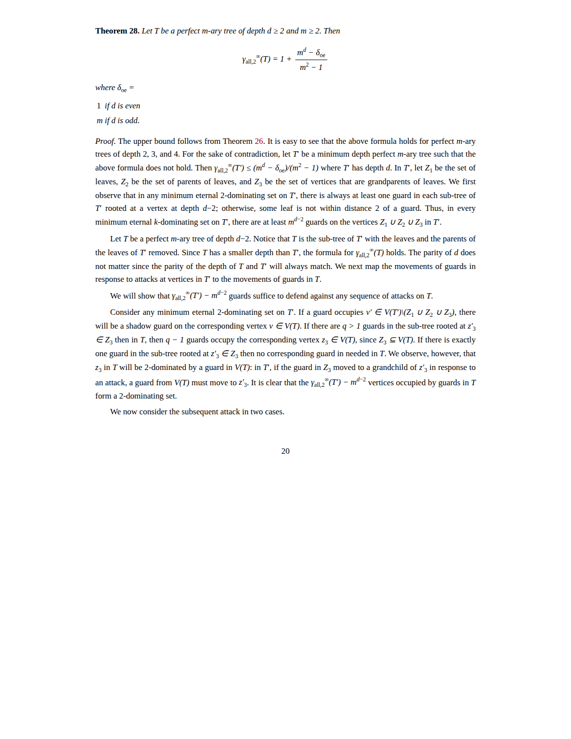Theorem 28. Let T be a perfect m-ary tree of depth d ≥ 2 and m ≥ 2. Then
γall,2∞(T) = 1 + md − δoe m2 − 1
where δoe =
| 1 | if d is even |
| m | if d is odd. |
Proof. The upper bound follows from Theorem 26. It is easy to see that the above formula holds for perfect m-ary trees of depth 2, 3, and 4. For the sake of contradiction, let T′ be a minimum depth perfect m-ary tree such that the above formula does not hold. Then γall,2∞(T′) ≤ (md − δoe)/(m2 − 1) where T′ has depth d. In T′, let Z1 be the set of leaves, Z2 be the set of parents of leaves, and Z3 be the set of vertices that are grandparents of leaves. We first observe that in any minimum eternal 2-dominating set on T′, there is always at least one guard in each sub-tree of T′ rooted at a vertex at depth d−2; otherwise, some leaf is not within distance 2 of a guard. Thus, in every minimum eternal k-dominating set on T′, there are at least md−2 guards on the vertices Z1 ∪ Z2 ∪ Z3 in T′.
Let T be a perfect m-ary tree of depth d−2. Notice that T is the sub-tree of T′ with the leaves and the parents of the leaves of T′ removed. Since T has a smaller depth than T′, the formula for γall,2∞(T) holds. The parity of d does not matter since the parity of the depth of T and T′ will always match. We next map the movements of guards in response to attacks at vertices in T′ to the movements of guards in T.
We will show that γall,2∞(T′) − md−2 guards suffice to defend against any sequence of attacks on T.
Consider any minimum eternal 2-dominating set on T′. If a guard occupies v′ ∈ V(T′)\(Z1 ∪ Z2 ∪ Z3), there will be a shadow guard on the corresponding vertex v ∈ V(T). If there are q > 1 guards in the sub-tree rooted at z′3 ∈ Z3 then in T, then q − 1 guards occupy the corresponding vertex z3 ∈ V(T), since Z3 ⊆ V(T). If there is exactly one guard in the sub-tree rooted at z′3 ∈ Z3 then no corresponding guard in needed in T. We observe, however, that z3 in T will be 2-dominated by a guard in V(T): in T′, if the guard in Z3 moved to a grandchild of z′3 in response to an attack, a guard from V(T) must move to z′3. It is clear that the γall,2∞(T′) − md−2 vertices occupied by guards in T form a 2-dominating set.
We now consider the subsequent attack in two cases.
20